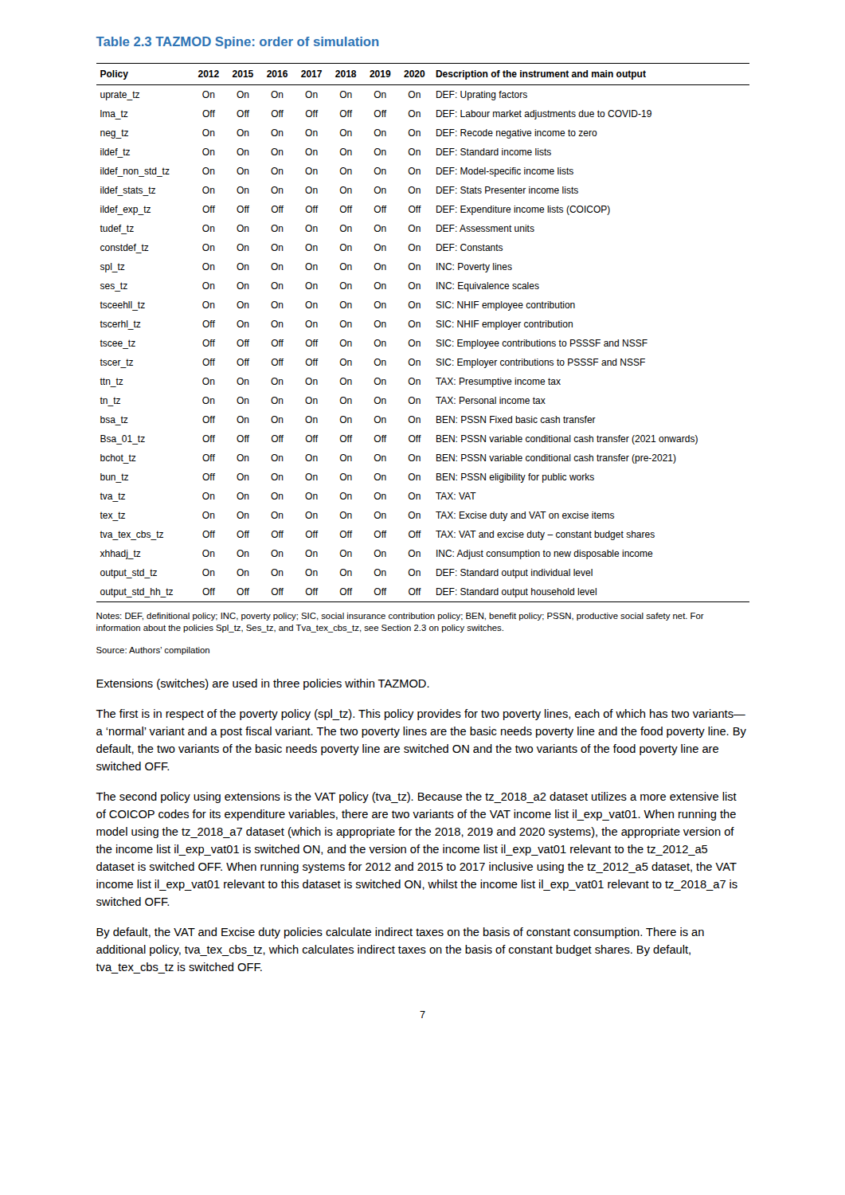Table 2.3 TAZMOD Spine: order of simulation
| Policy | 2012 | 2015 | 2016 | 2017 | 2018 | 2019 | 2020 | Description of the instrument and main output |
| --- | --- | --- | --- | --- | --- | --- | --- | --- |
| uprate_tz | On | On | On | On | On | On | On | DEF: Uprating factors |
| lma_tz | Off | Off | Off | Off | Off | Off | On | DEF: Labour market adjustments due to COVID-19 |
| neg_tz | On | On | On | On | On | On | On | DEF: Recode negative income to zero |
| ildef_tz | On | On | On | On | On | On | On | DEF: Standard income lists |
| ildef_non_std_tz | On | On | On | On | On | On | On | DEF: Model-specific income lists |
| ildef_stats_tz | On | On | On | On | On | On | On | DEF: Stats Presenter income lists |
| ildef_exp_tz | Off | Off | Off | Off | Off | Off | Off | DEF: Expenditure income lists (COICOP) |
| tudef_tz | On | On | On | On | On | On | On | DEF: Assessment units |
| constdef_tz | On | On | On | On | On | On | On | DEF: Constants |
| spl_tz | On | On | On | On | On | On | On | INC: Poverty lines |
| ses_tz | On | On | On | On | On | On | On | INC: Equivalence scales |
| tsceehll_tz | On | On | On | On | On | On | On | SIC: NHIF employee contribution |
| tscerhl_tz | Off | On | On | On | On | On | On | SIC: NHIF employer contribution |
| tscee_tz | Off | Off | Off | Off | On | On | On | SIC: Employee contributions to PSSSF and NSSF |
| tscer_tz | Off | Off | Off | Off | On | On | On | SIC: Employer contributions to PSSSF and NSSF |
| ttn_tz | On | On | On | On | On | On | On | TAX: Presumptive income tax |
| tn_tz | On | On | On | On | On | On | On | TAX: Personal income tax |
| bsa_tz | Off | On | On | On | On | On | On | BEN: PSSN Fixed basic cash transfer |
| Bsa_01_tz | Off | Off | Off | Off | Off | Off | Off | BEN: PSSN variable conditional cash transfer (2021 onwards) |
| bchot_tz | Off | On | On | On | On | On | On | BEN: PSSN variable conditional cash transfer (pre-2021) |
| bun_tz | Off | On | On | On | On | On | On | BEN: PSSN eligibility for public works |
| tva_tz | On | On | On | On | On | On | On | TAX: VAT |
| tex_tz | On | On | On | On | On | On | On | TAX: Excise duty and VAT on excise items |
| tva_tex_cbs_tz | Off | Off | Off | Off | Off | Off | Off | TAX: VAT and excise duty – constant budget shares |
| xhhadj_tz | On | On | On | On | On | On | On | INC: Adjust consumption to new disposable income |
| output_std_tz | On | On | On | On | On | On | On | DEF: Standard output individual level |
| output_std_hh_tz | Off | Off | Off | Off | Off | Off | Off | DEF: Standard output household level |
Notes: DEF, definitional policy; INC, poverty policy; SIC, social insurance contribution policy; BEN, benefit policy; PSSN, productive social safety net. For information about the policies Spl_tz, Ses_tz, and Tva_tex_cbs_tz, see Section 2.3 on policy switches.
Source: Authors’ compilation
Extensions (switches) are used in three policies within TAZMOD.
The first is in respect of the poverty policy (spl_tz). This policy provides for two poverty lines, each of which has two variants—a ‘normal’ variant and a post fiscal variant. The two poverty lines are the basic needs poverty line and the food poverty line. By default, the two variants of the basic needs poverty line are switched ON and the two variants of the food poverty line are switched OFF.
The second policy using extensions is the VAT policy (tva_tz). Because the tz_2018_a2 dataset utilizes a more extensive list of COICOP codes for its expenditure variables, there are two variants of the VAT income list il_exp_vat01. When running the model using the tz_2018_a7 dataset (which is appropriate for the 2018, 2019 and 2020 systems), the appropriate version of the income list il_exp_vat01 is switched ON, and the version of the income list il_exp_vat01 relevant to the tz_2012_a5 dataset is switched OFF. When running systems for 2012 and 2015 to 2017 inclusive using the tz_2012_a5 dataset, the VAT income list il_exp_vat01 relevant to this dataset is switched ON, whilst the income list il_exp_vat01 relevant to tz_2018_a7 is switched OFF.
By default, the VAT and Excise duty policies calculate indirect taxes on the basis of constant consumption. There is an additional policy, tva_tex_cbs_tz, which calculates indirect taxes on the basis of constant budget shares. By default, tva_tex_cbs_tz is switched OFF.
7